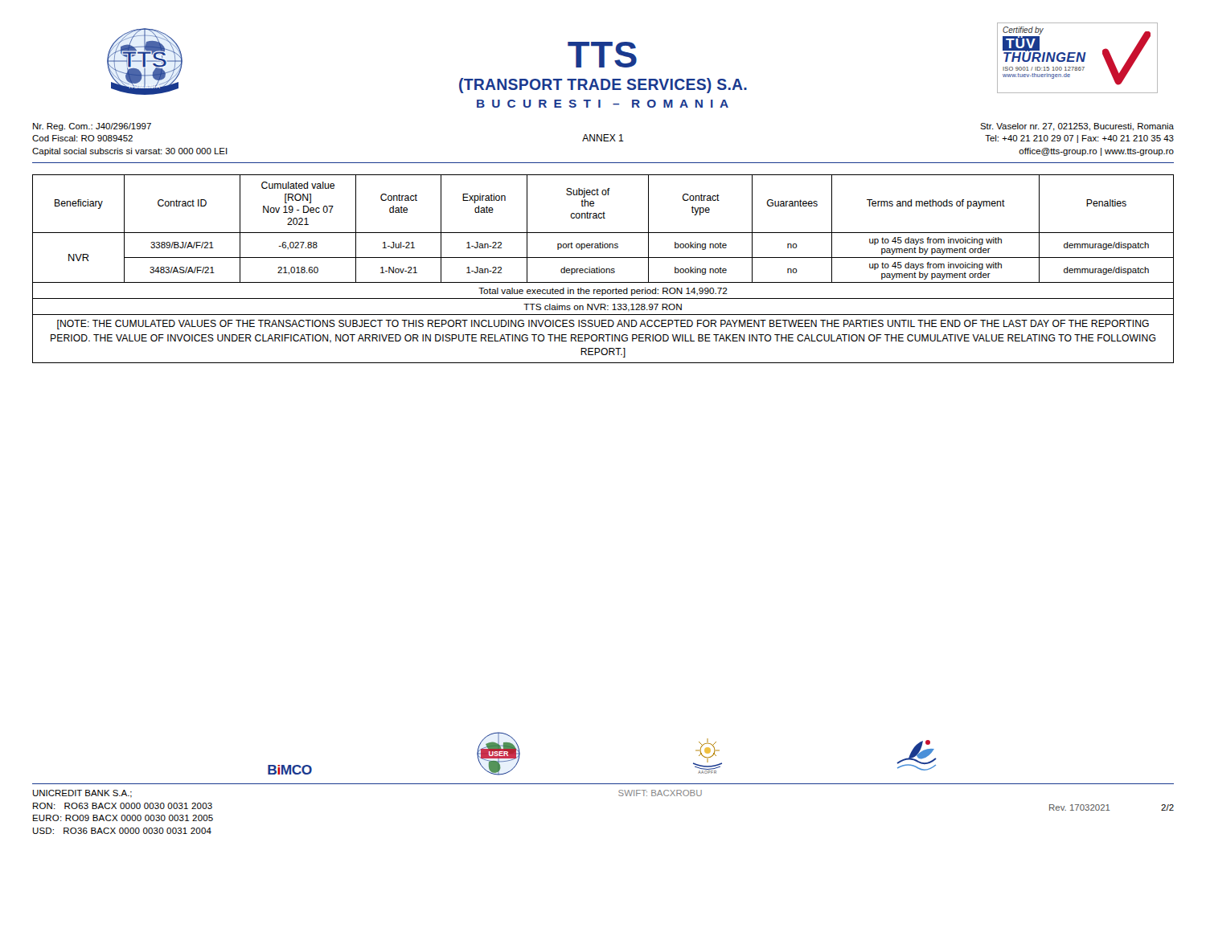TTS ROMANIA
TTS
(TRANSPORT TRADE SERVICES) S.A.
B U C U R E S T I – R O M A N I A
Certified by
TÜV
THÜRINGEN
ISO 9001 / ID:15 100 127867
www.tuev-thueringen.de
Nr. Reg. Com.: J40/296/1997
Cod Fiscal: RO 9089452
Capital social subscris si varsat: 30 000 000 LEI
ANNEX 1
Str. Vaselor nr. 27, 021253, Bucuresti, Romania
Tel: +40 21 210 29 07 | Fax: +40 21 210 35 43
office@tts-group.ro | www.tts-group.ro
| Beneficiary | Contract ID | Cumulated value [RON] Nov 19 - Dec 07 2021 | Contract date | Expiration date | Subject of the contract | Contract type | Guarantees | Terms and methods of payment | Penalties |
| --- | --- | --- | --- | --- | --- | --- | --- | --- | --- |
| NVR | 3389/BJ/A/F/21 | -6,027.88 | 1-Jul-21 | 1-Jan-22 | port operations | booking note | no | up to 45 days from invoicing with payment by payment order | demmurage/dispatch |
| 3483/AS/A/F/21 | 21,018.60 | 1-Nov-21 | 1-Jan-22 | depreciations | booking note | no | up to 45 days from invoicing with payment by payment order | demmurage/dispatch |
| Total value executed in the reported period: RON 14,990.72 |
| TTS claims on NVR: 133,128.97 RON |
| [NOTE: THE CUMULATED VALUES OF THE TRANSACTIONS SUBJECT TO THIS REPORT INCLUDING INVOICES ISSUED AND ACCEPTED FOR PAYMENT BETWEEN THE PARTIES UNTIL THE END OF THE LAST DAY OF THE REPORTING PERIOD. THE VALUE OF INVOICES UNDER CLARIFICATION, NOT ARRIVED OR IN DISPUTE RELATING TO THE REPORTING PERIOD WILL BE TAKEN INTO THE CALCULATION OF THE CUMULATIVE VALUE RELATING TO THE FOLLOWING REPORT.] |
Bi MCO
USER
AAOPFR
UNICREDIT BANK S.A.;
RON: RO63 BACX 0000 0030 0031 2003
EURO: RO09 BACX 0000 0030 0031 2005
USD: RO36 BACX 0000 0030 0031 2004
SWIFT: BACXROBU
Rev. 17032021 2/2